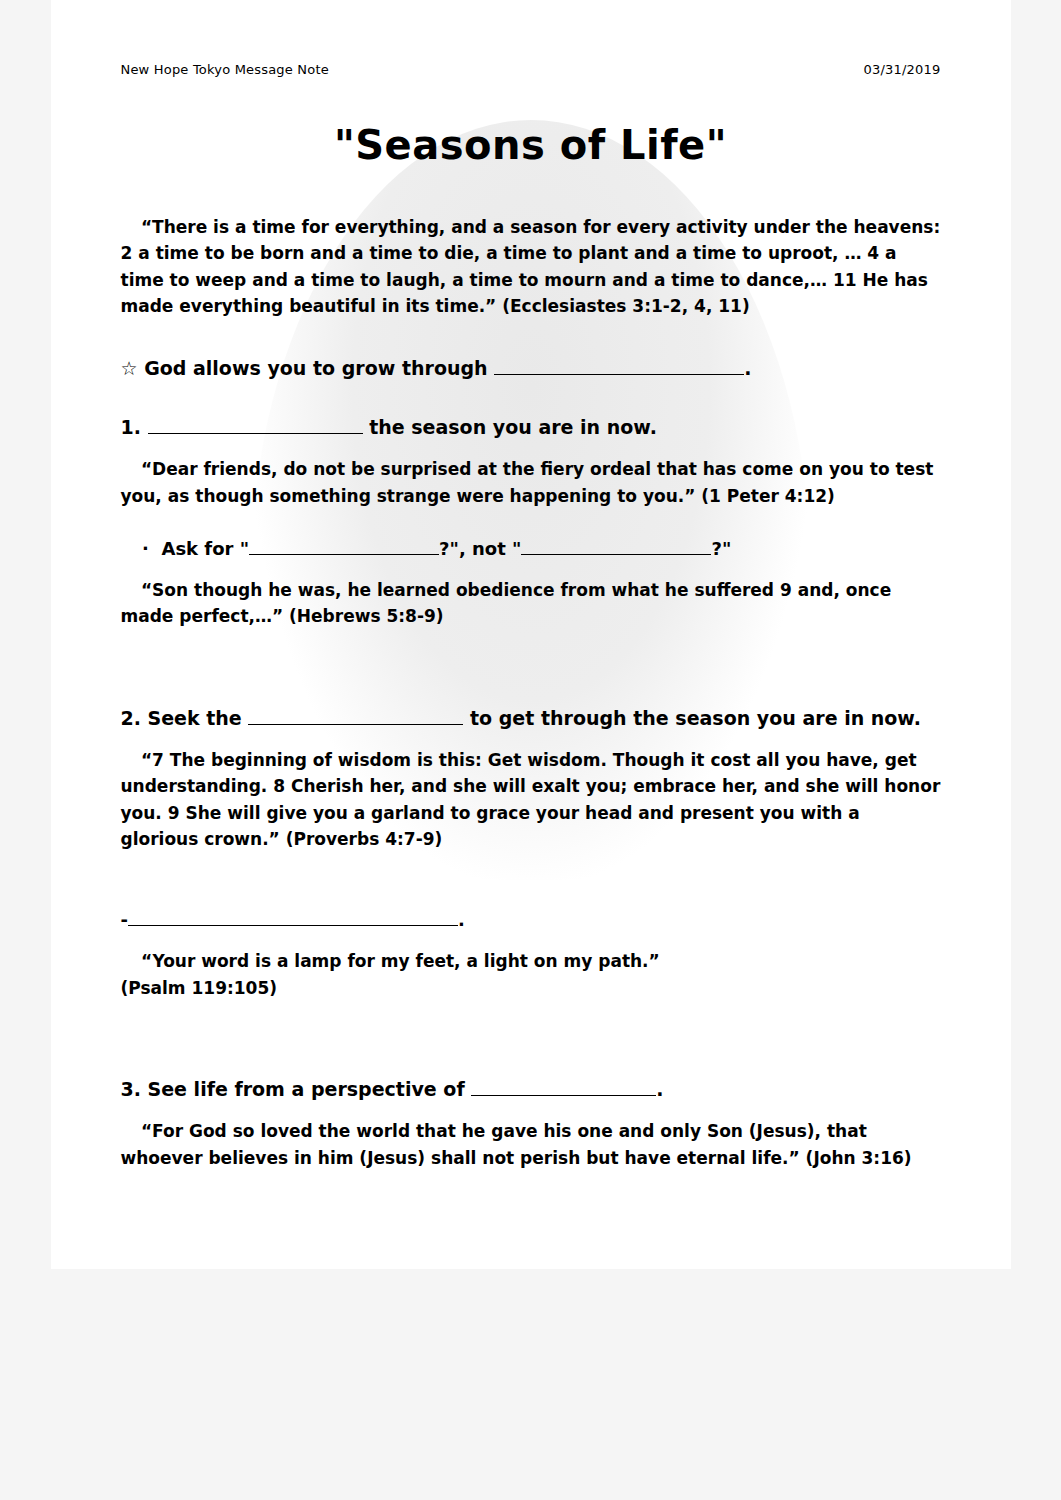New Hope Tokyo Message Note 03/31/2019
"Seasons of Life"
“There is a time for everything, and a season for every activity under the heavens: 2 a time to be born and a time to die, a time to plant and a time to uproot, … 4 a time to weep and a time to laugh, a time to mourn and a time to dance,… 11 He has made everything beautiful in its time.” (Ecclesiastes 3:1-2, 4, 11)
☆ God allows you to grow through .
1. the season you are in now.
“Dear friends, do not be surprised at the fiery ordeal that has come on you to test you, as though something strange were happening to you.” (1 Peter 4:12)
· Ask for " ?", not " ?"
“Son though he was, he learned obedience from what he suffered 9 and, once made perfect,…” (Hebrews 5:8-9)
2. Seek the to get through the season you are in now.
“7 The beginning of wisdom is this: Get wisdom. Though it cost all you have, get understanding. 8 Cherish her, and she will exalt you; embrace her, and she will honor you. 9 She will give you a garland to grace your head and present you with a glorious crown.” (Proverbs 4:7-9)
- .
“Your word is a lamp for my feet, a light on my path.”
(Psalm 119:105)
3. See life from a perspective of .
“For God so loved the world that he gave his one and only Son (Jesus), that whoever believes in him (Jesus) shall not perish but have eternal life.” (John 3:16)